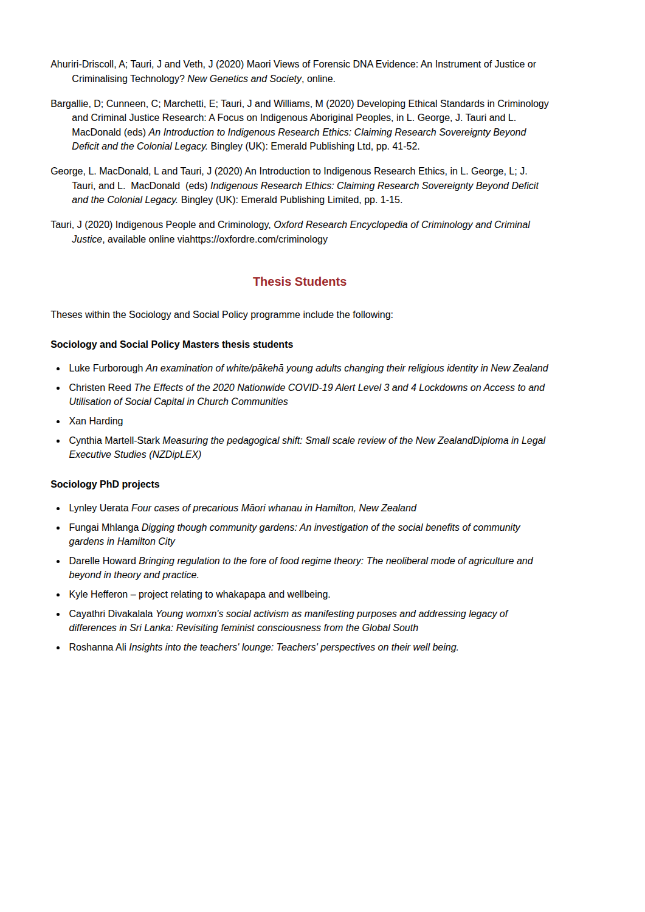Ahuriri-Driscoll, A; Tauri, J and Veth, J (2020) Maori Views of Forensic DNA Evidence: An Instrument of Justice or Criminalising Technology? New Genetics and Society, online.
Bargallie, D; Cunneen, C; Marchetti, E; Tauri, J and Williams, M (2020) Developing Ethical Standards in Criminology and Criminal Justice Research: A Focus on Indigenous Aboriginal Peoples, in L. George, J. Tauri and L. MacDonald (eds) An Introduction to Indigenous Research Ethics: Claiming Research Sovereignty Beyond Deficit and the Colonial Legacy. Bingley (UK): Emerald Publishing Ltd, pp. 41-52.
George, L. MacDonald, L and Tauri, J (2020) An Introduction to Indigenous Research Ethics, in L. George, L; J. Tauri, and L. MacDonald (eds) Indigenous Research Ethics: Claiming Research Sovereignty Beyond Deficit and the Colonial Legacy. Bingley (UK): Emerald Publishing Limited, pp. 1-15.
Tauri, J (2020) Indigenous People and Criminology, Oxford Research Encyclopedia of Criminology and Criminal Justice, available online viahttps://oxfordre.com/criminology
Thesis Students
Theses within the Sociology and Social Policy programme include the following:
Sociology and Social Policy Masters thesis students
Luke Furborough An examination of white/pākehā young adults changing their religious identity in New Zealand
Christen Reed The Effects of the 2020 Nationwide COVID-19 Alert Level 3 and 4 Lockdowns on Access to and Utilisation of Social Capital in Church Communities
Xan Harding
Cynthia Martell-Stark Measuring the pedagogical shift: Small scale review of the New ZealandDiploma in Legal Executive Studies (NZDipLEX)
Sociology PhD projects
Lynley Uerata Four cases of precarious Māori whanau in Hamilton, New Zealand
Fungai Mhlanga Digging though community gardens: An investigation of the social benefits of community gardens in Hamilton City
Darelle Howard Bringing regulation to the fore of food regime theory: The neoliberal mode of agriculture and beyond in theory and practice.
Kyle Hefferon – project relating to whakapapa and wellbeing.
Cayathri Divakalala Young womxn's social activism as manifesting purposes and addressing legacy of differences in Sri Lanka: Revisiting feminist consciousness from the Global South
Roshanna Ali Insights into the teachers' lounge: Teachers' perspectives on their well being.